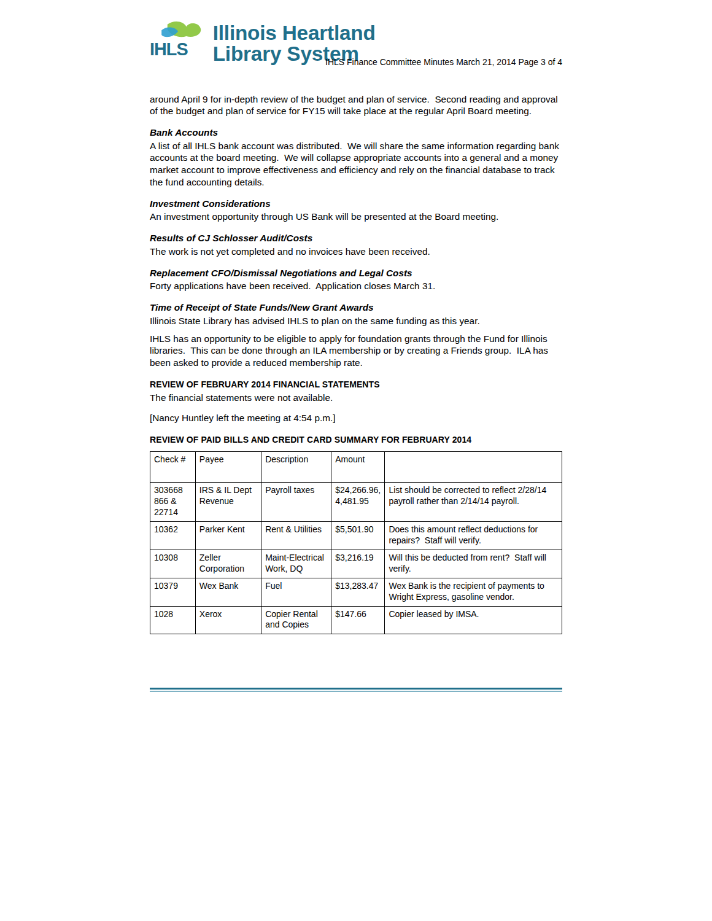IHLS
Illinois Heartland Library System
IHLS Finance Committee Minutes March 21, 2014 Page 3 of 4
around April 9 for in-depth review of the budget and plan of service. Second reading and approval of the budget and plan of service for FY15 will take place at the regular April Board meeting.
Bank Accounts
A list of all IHLS bank account was distributed. We will share the same information regarding bank accounts at the board meeting. We will collapse appropriate accounts into a general and a money market account to improve effectiveness and efficiency and rely on the financial database to track the fund accounting details.
Investment Considerations
An investment opportunity through US Bank will be presented at the Board meeting.
Results of CJ Schlosser Audit/Costs
The work is not yet completed and no invoices have been received.
Replacement CFO/Dismissal Negotiations and Legal Costs
Forty applications have been received. Application closes March 31.
Time of Receipt of State Funds/New Grant Awards
Illinois State Library has advised IHLS to plan on the same funding as this year.
IHLS has an opportunity to be eligible to apply for foundation grants through the Fund for Illinois libraries. This can be done through an ILA membership or by creating a Friends group. ILA has been asked to provide a reduced membership rate.
REVIEW OF FEBRUARY 2014 FINANCIAL STATEMENTS
The financial statements were not available.
[Nancy Huntley left the meeting at 4:54 p.m.]
REVIEW OF PAID BILLS AND CREDIT CARD SUMMARY FOR FEBRUARY 2014
| Check # | Payee | Description | Amount | |
| --- | --- | --- | --- | --- |
| 303668 866 & 22714 | IRS & IL Dept Revenue | Payroll taxes | $24,266.96, 4,481.95 | List should be corrected to reflect 2/28/14 payroll rather than 2/14/14 payroll. |
| 10362 | Parker Kent | Rent & Utilities | $5,501.90 | Does this amount reflect deductions for repairs? Staff will verify. |
| 10308 | Zeller Corporation | Maint-Electrical Work, DQ | $3,216.19 | Will this be deducted from rent? Staff will verify. |
| 10379 | Wex Bank | Fuel | $13,283.47 | Wex Bank is the recipient of payments to Wright Express, gasoline vendor. |
| 1028 | Xerox | Copier Rental and Copies | $147.66 | Copier leased by IMSA. |